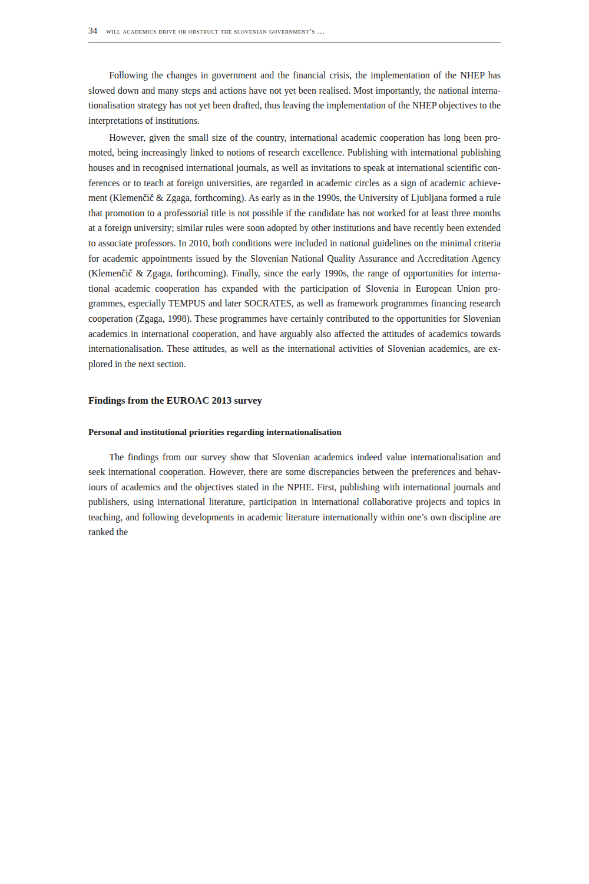34 will academics drive or obstruct the slovenian government’s …
Following the changes in government and the financial crisis, the implementation of the NHEP has slowed down and many steps and actions have not yet been realised. Most importantly, the national internationalisation strategy has not yet been drafted, thus leaving the implementation of the NHEP objectives to the interpretations of institutions.
However, given the small size of the country, international academic cooperation has long been promoted, being increasingly linked to notions of research excellence. Publishing with international publishing houses and in recognised international journals, as well as invitations to speak at international scientific conferences or to teach at foreign universities, are regarded in academic circles as a sign of academic achievement (Klemenčič & Zgaga, forthcoming). As early as in the 1990s, the University of Ljubljana formed a rule that promotion to a professorial title is not possible if the candidate has not worked for at least three months at a foreign university; similar rules were soon adopted by other institutions and have recently been extended to associate professors. In 2010, both conditions were included in national guidelines on the minimal criteria for academic appointments issued by the Slovenian National Quality Assurance and Accreditation Agency (Klemenčič & Zgaga, forthcoming). Finally, since the early 1990s, the range of opportunities for international academic cooperation has expanded with the participation of Slovenia in European Union programmes, especially TEMPUS and later SOCRATES, as well as framework programmes financing research cooperation (Zgaga, 1998). These programmes have certainly contributed to the opportunities for Slovenian academics in international cooperation, and have arguably also affected the attitudes of academics towards internationalisation. These attitudes, as well as the international activities of Slovenian academics, are explored in the next section.
Findings from the EUROAC 2013 survey
Personal and institutional priorities regarding internationalisation
The findings from our survey show that Slovenian academics indeed value internationalisation and seek international cooperation. However, there are some discrepancies between the preferences and behaviours of academics and the objectives stated in the NPHE. First, publishing with international journals and publishers, using international literature, participation in international collaborative projects and topics in teaching, and following developments in academic literature internationally within one’s own discipline are ranked the